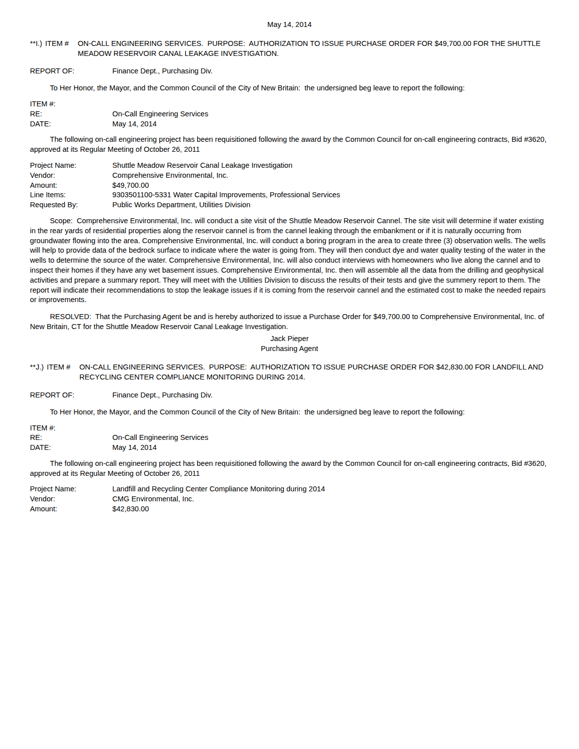May 14, 2014
**I.)
ITEM #
ON-CALL ENGINEERING SERVICES. PURPOSE: AUTHORIZATION TO ISSUE PURCHASE ORDER FOR $49,700.00 FOR THE SHUTTLE MEADOW RESERVOIR CANAL LEAKAGE INVESTIGATION.
REPORT OF:
Finance Dept., Purchasing Div.
To Her Honor, the Mayor, and the Common Council of the City of New Britain: the undersigned beg leave to report the following:
ITEM #:
RE:
On-Call Engineering Services
DATE:
May 14, 2014
The following on-call engineering project has been requisitioned following the award by the Common Council for on-call engineering contracts, Bid #3620, approved at its Regular Meeting of October 26, 2011
Project Name:
Shuttle Meadow Reservoir Canal Leakage Investigation
Vendor:
Comprehensive Environmental, Inc.
Amount:
$49,700.00
Line Items:
9303501100-5331 Water Capital Improvements, Professional Services
Requested By:
Public Works Department, Utilities Division
Scope: Comprehensive Environmental, Inc. will conduct a site visit of the Shuttle Meadow Reservoir Cannel. The site visit will determine if water existing in the rear yards of residential properties along the reservoir cannel is from the cannel leaking through the embankment or if it is naturally occurring from groundwater flowing into the area. Comprehensive Environmental, Inc. will conduct a boring program in the area to create three (3) observation wells. The wells will help to provide data of the bedrock surface to indicate where the water is going from. They will then conduct dye and water quality testing of the water in the wells to determine the source of the water. Comprehensive Environmental, Inc. will also conduct interviews with homeowners who live along the cannel and to inspect their homes if they have any wet basement issues. Comprehensive Environmental, Inc. then will assemble all the data from the drilling and geophysical activities and prepare a summary report. They will meet with the Utilities Division to discuss the results of their tests and give the summery report to them. The report will indicate their recommendations to stop the leakage issues if it is coming from the reservoir cannel and the estimated cost to make the needed repairs or improvements.
RESOLVED: That the Purchasing Agent be and is hereby authorized to issue a Purchase Order for $49,700.00 to Comprehensive Environmental, Inc. of New Britain, CT for the Shuttle Meadow Reservoir Canal Leakage Investigation.
Jack Pieper
Purchasing Agent
**J.)
ITEM #
ON-CALL ENGINEERING SERVICES. PURPOSE: AUTHORIZATION TO ISSUE PURCHASE ORDER FOR $42,830.00 FOR LANDFILL AND RECYCLING CENTER COMPLIANCE MONITORING DURING 2014.
REPORT OF:
Finance Dept., Purchasing Div.
To Her Honor, the Mayor, and the Common Council of the City of New Britain: the undersigned beg leave to report the following:
ITEM #:
RE:
On-Call Engineering Services
DATE:
May 14, 2014
The following on-call engineering project has been requisitioned following the award by the Common Council for on-call engineering contracts, Bid #3620, approved at its Regular Meeting of October 26, 2011
Project Name:
Landfill and Recycling Center Compliance Monitoring during 2014
Vendor:
CMG Environmental, Inc.
Amount:
$42,830.00